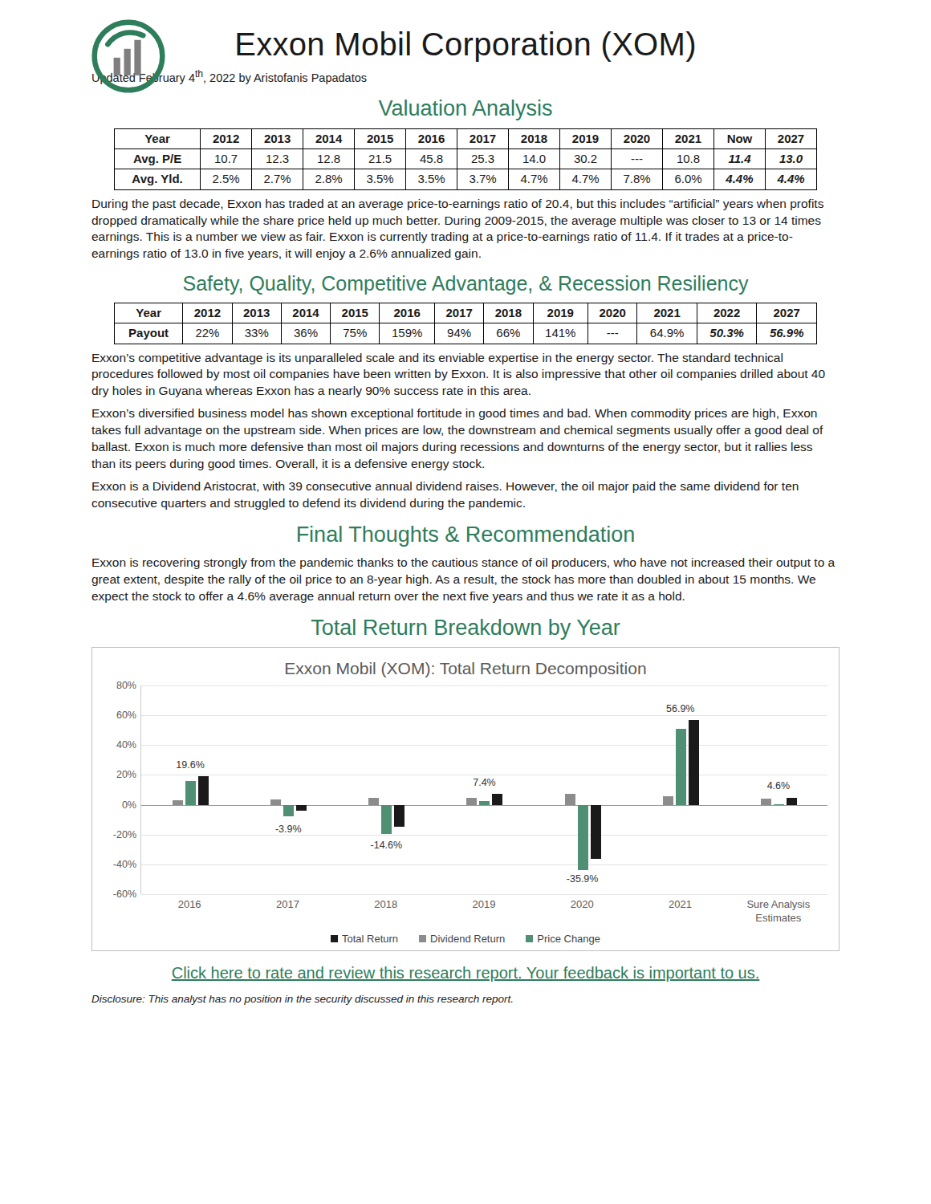Exxon Mobil Corporation (XOM)
Updated February 4th, 2022 by Aristofanis Papadatos
Valuation Analysis
| Year | 2012 | 2013 | 2014 | 2015 | 2016 | 2017 | 2018 | 2019 | 2020 | 2021 | Now | 2027 |
| --- | --- | --- | --- | --- | --- | --- | --- | --- | --- | --- | --- | --- |
| Avg. P/E | 10.7 | 12.3 | 12.8 | 21.5 | 45.8 | 25.3 | 14.0 | 30.2 | --- | 10.8 | 11.4 | 13.0 |
| Avg. Yld. | 2.5% | 2.7% | 2.8% | 3.5% | 3.5% | 3.7% | 4.7% | 4.7% | 7.8% | 6.0% | 4.4% | 4.4% |
During the past decade, Exxon has traded at an average price-to-earnings ratio of 20.4, but this includes “artificial” years when profits dropped dramatically while the share price held up much better. During 2009-2015, the average multiple was closer to 13 or 14 times earnings. This is a number we view as fair. Exxon is currently trading at a price-to-earnings ratio of 11.4. If it trades at a price-to-earnings ratio of 13.0 in five years, it will enjoy a 2.6% annualized gain.
Safety, Quality, Competitive Advantage, & Recession Resiliency
| Year | 2012 | 2013 | 2014 | 2015 | 2016 | 2017 | 2018 | 2019 | 2020 | 2021 | 2022 | 2027 |
| --- | --- | --- | --- | --- | --- | --- | --- | --- | --- | --- | --- | --- |
| Payout | 22% | 33% | 36% | 75% | 159% | 94% | 66% | 141% | --- | 64.9% | 50.3% | 56.9% |
Exxon’s competitive advantage is its unparalleled scale and its enviable expertise in the energy sector. The standard technical procedures followed by most oil companies have been written by Exxon. It is also impressive that other oil companies drilled about 40 dry holes in Guyana whereas Exxon has a nearly 90% success rate in this area.
Exxon’s diversified business model has shown exceptional fortitude in good times and bad. When commodity prices are high, Exxon takes full advantage on the upstream side. When prices are low, the downstream and chemical segments usually offer a good deal of ballast. Exxon is much more defensive than most oil majors during recessions and downturns of the energy sector, but it rallies less than its peers during good times. Overall, it is a defensive energy stock.
Exxon is a Dividend Aristocrat, with 39 consecutive annual dividend raises. However, the oil major paid the same dividend for ten consecutive quarters and struggled to defend its dividend during the pandemic.
Final Thoughts & Recommendation
Exxon is recovering strongly from the pandemic thanks to the cautious stance of oil producers, who have not increased their output to a great extent, despite the rally of the oil price to an 8-year high. As a result, the stock has more than doubled in about 15 months. We expect the stock to offer a 4.6% average annual return over the next five years and thus we rate it as a hold.
Total Return Breakdown by Year
Exxon Mobil (XOM): Total Return Decomposition
Chart: scale -60% .. 80%, 140 units over 260px => 1.857px per %
80%
60%
40%
20%
0%
-20%
-40%
-60%
19.6%
-3.9%
-14.6%
7.4%
-35.9%
56.9%
4.6%
2016
2017
2018
2019
2020
2021
Sure Analysis Estimates
Total Return
Dividend Return
Price Change
Click here to rate and review this research report. Your feedback is important to us.
Disclosure: This analyst has no position in the security discussed in this research report.